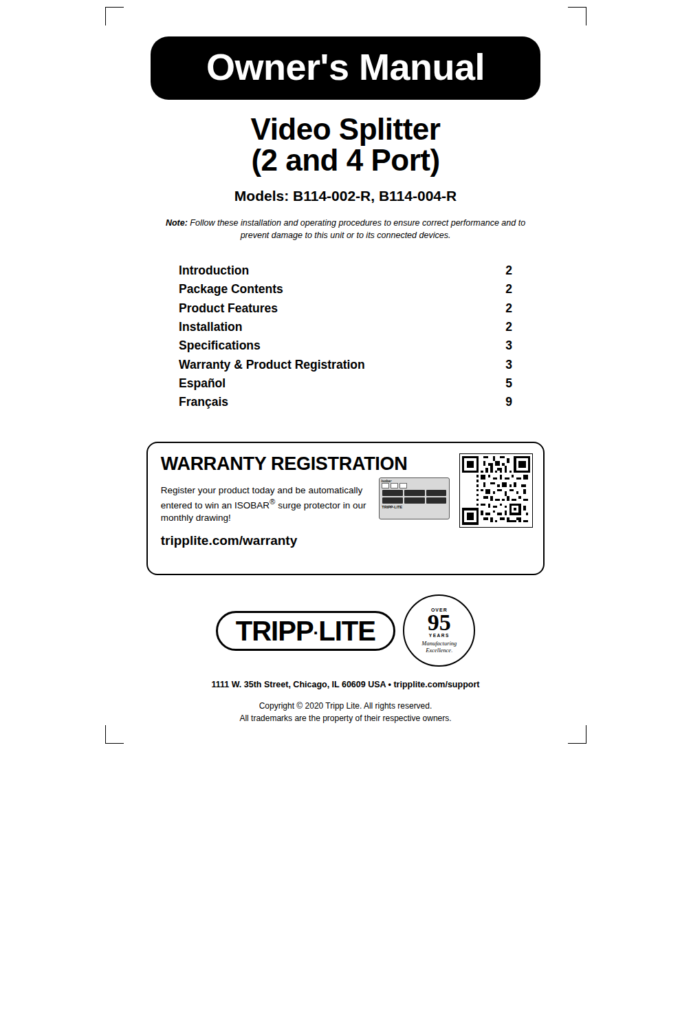Owner's Manual
Video Splitter
(2 and 4 Port)
Models: B114-002-R, B114-004-R
Note: Follow these installation and operating procedures to ensure correct performance and to prevent damage to this unit or to its connected devices.
| Introduction | 2 |
| Package Contents | 2 |
| Product Features | 2 |
| Installation | 2 |
| Specifications | 3 |
| Warranty & Product Registration | 3 |
| Español | 5 |
| Français | 9 |
WARRANTY REGISTRATION
Register your product today and be automatically entered to win an ISOBAR® surge protector in our monthly drawing!
tripplite.com/warranty
Isobar
TRIPP·LITE
TRIPP·LITE
OVER
95
YEARS
Manufacturing
Excellence.
1111 W. 35th Street, Chicago, IL 60609 USA • tripplite.com/support
Copyright © 2020 Tripp Lite. All rights reserved.
All trademarks are the property of their respective owners.